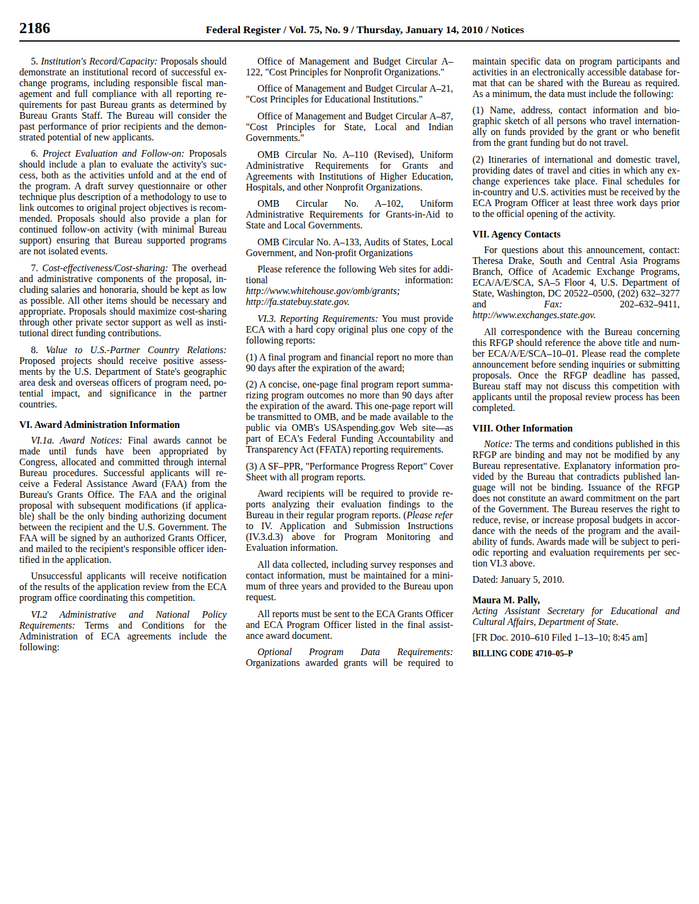2186 Federal Register / Vol. 75, No. 9 / Thursday, January 14, 2010 / Notices
5. Institution's Record/Capacity: Proposals should demonstrate an institutional record of successful exchange programs, including responsible fiscal management and full compliance with all reporting requirements for past Bureau grants as determined by Bureau Grants Staff. The Bureau will consider the past performance of prior recipients and the demonstrated potential of new applicants.
6. Project Evaluation and Follow-on: Proposals should include a plan to evaluate the activity's success, both as the activities unfold and at the end of the program. A draft survey questionnaire or other technique plus description of a methodology to use to link outcomes to original project objectives is recommended. Proposals should also provide a plan for continued follow-on activity (with minimal Bureau support) ensuring that Bureau supported programs are not isolated events.
7. Cost-effectiveness/Cost-sharing: The overhead and administrative components of the proposal, including salaries and honoraria, should be kept as low as possible. All other items should be necessary and appropriate. Proposals should maximize cost-sharing through other private sector support as well as institutional direct funding contributions.
8. Value to U.S.-Partner Country Relations: Proposed projects should receive positive assessments by the U.S. Department of State's geographic area desk and overseas officers of program need, potential impact, and significance in the partner countries.
VI. Award Administration Information
VI.1a. Award Notices: Final awards cannot be made until funds have been appropriated by Congress, allocated and committed through internal Bureau procedures. Successful applicants will receive a Federal Assistance Award (FAA) from the Bureau's Grants Office. The FAA and the original proposal with subsequent modifications (if applicable) shall be the only binding authorizing document between the recipient and the U.S. Government. The FAA will be signed by an authorized Grants Officer, and mailed to the recipient's responsible officer identified in the application.
Unsuccessful applicants will receive notification of the results of the application review from the ECA program office coordinating this competition.
VI.2 Administrative and National Policy Requirements: Terms and Conditions for the Administration of ECA agreements include the following:
Office of Management and Budget Circular A–122, "Cost Principles for Nonprofit Organizations."
Office of Management and Budget Circular A–21, "Cost Principles for Educational Institutions."
Office of Management and Budget Circular A–87, "Cost Principles for State, Local and Indian Governments."
OMB Circular No. A–110 (Revised), Uniform Administrative Requirements for Grants and Agreements with Institutions of Higher Education, Hospitals, and other Nonprofit Organizations.
OMB Circular No. A–102, Uniform Administrative Requirements for Grants-in-Aid to State and Local Governments.
OMB Circular No. A–133, Audits of States, Local Government, and Non-profit Organizations
Please reference the following Web sites for additional information: http://www.whitehouse.gov/omb/grants; http://fa.statebuy.state.gov.
VI.3. Reporting Requirements: You must provide ECA with a hard copy original plus one copy of the following reports:
(1) A final program and financial report no more than 90 days after the expiration of the award;
(2) A concise, one-page final program report summarizing program outcomes no more than 90 days after the expiration of the award. This one-page report will be transmitted to OMB, and be made available to the public via OMB's USAspending.gov Web site—as part of ECA's Federal Funding Accountability and Transparency Act (FFATA) reporting requirements.
(3) A SF–PPR, "Performance Progress Report" Cover Sheet with all program reports.
Award recipients will be required to provide reports analyzing their evaluation findings to the Bureau in their regular program reports. (Please refer to IV. Application and Submission Instructions (IV.3.d.3) above for Program Monitoring and Evaluation information.
All data collected, including survey responses and contact information, must be maintained for a minimum of three years and provided to the Bureau upon request.
All reports must be sent to the ECA Grants Officer and ECA Program Officer listed in the final assistance award document.
Optional Program Data Requirements: Organizations awarded grants will be required to maintain specific data on program participants and activities in an electronically accessible database format that can be shared with the Bureau as required. As a minimum, the data must include the following:
(1) Name, address, contact information and biographic sketch of all persons who travel internationally on funds provided by the grant or who benefit from the grant funding but do not travel.
(2) Itineraries of international and domestic travel, providing dates of travel and cities in which any exchange experiences take place. Final schedules for in-country and U.S. activities must be received by the ECA Program Officer at least three work days prior to the official opening of the activity.
VII. Agency Contacts
For questions about this announcement, contact: Theresa Drake, South and Central Asia Programs Branch, Office of Academic Exchange Programs, ECA/A/E/SCA, SA–5 Floor 4, U.S. Department of State, Washington, DC 20522–0500, (202) 632–3277 and Fax: 202–632–9411, http://www.exchanges.state.gov.
All correspondence with the Bureau concerning this RFGP should reference the above title and number ECA/A/E/SCA–10–01. Please read the complete announcement before sending inquiries or submitting proposals. Once the RFGP deadline has passed, Bureau staff may not discuss this competition with applicants until the proposal review process has been completed.
VIII. Other Information
Notice: The terms and conditions published in this RFGP are binding and may not be modified by any Bureau representative. Explanatory information provided by the Bureau that contradicts published language will not be binding. Issuance of the RFGP does not constitute an award commitment on the part of the Government. The Bureau reserves the right to reduce, revise, or increase proposal budgets in accordance with the needs of the program and the availability of funds. Awards made will be subject to periodic reporting and evaluation requirements per section VI.3 above.
Dated: January 5, 2010.
Maura M. Pally,
Acting Assistant Secretary for Educational and Cultural Affairs, Department of State.
[FR Doc. 2010–610 Filed 1–13–10; 8:45 am]
BILLING CODE 4710–05–P